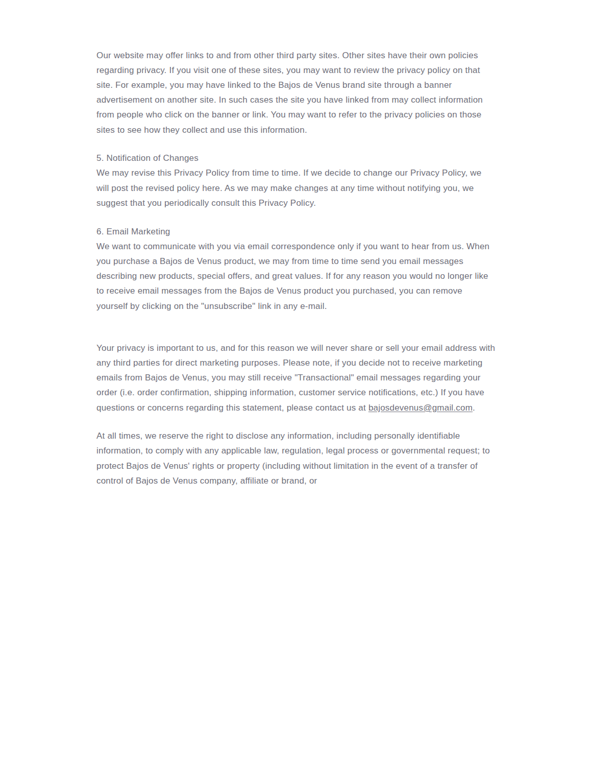Our website may offer links to and from other third party sites. Other sites have their own policies regarding privacy. If you visit one of these sites, you may want to review the privacy policy on that site. For example, you may have linked to the Bajos de Venus brand site through a banner advertisement on another site. In such cases the site you have linked from may collect information from people who click on the banner or link. You may want to refer to the privacy policies on those sites to see how they collect and use this information.
5. Notification of Changes
We may revise this Privacy Policy from time to time. If we decide to change our Privacy Policy, we will post the revised policy here. As we may make changes at any time without notifying you, we suggest that you periodically consult this Privacy Policy.
6. Email Marketing
We want to communicate with you via email correspondence only if you want to hear from us. When you purchase a Bajos de Venus product, we may from time to time send you email messages describing new products, special offers, and great values. If for any reason you would no longer like to receive email messages from the Bajos de Venus product you purchased, you can remove yourself by clicking on the "unsubscribe" link in any e-mail.
Your privacy is important to us, and for this reason we will never share or sell your email address with any third parties for direct marketing purposes. Please note, if you decide not to receive marketing emails from Bajos de Venus, you may still receive "Transactional" email messages regarding your order (i.e. order confirmation, shipping information, customer service notifications, etc.) If you have questions or concerns regarding this statement, please contact us at bajosdevenus@gmail.com.
At all times, we reserve the right to disclose any information, including personally identifiable information, to comply with any applicable law, regulation, legal process or governmental request; to protect Bajos de Venus' rights or property (including without limitation in the event of a transfer of control of Bajos de Venus company, affiliate or brand, or